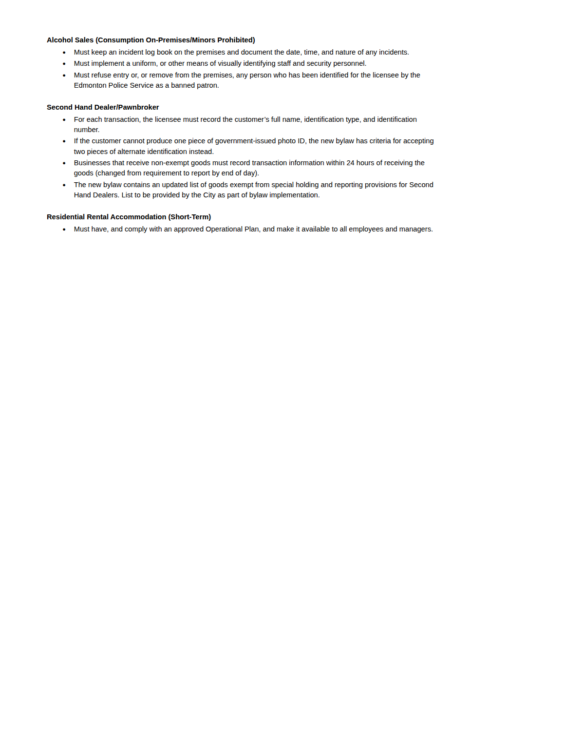Alcohol Sales (Consumption On-Premises/Minors Prohibited)
Must keep an incident log book on the premises and document the date, time, and nature of any incidents.
Must implement a uniform, or other means of visually identifying staff and security personnel.
Must refuse entry or, or remove from the premises, any person who has been identified for the licensee by the Edmonton Police Service as a banned patron.
Second Hand Dealer/Pawnbroker
For each transaction, the licensee must record the customer’s full name, identification type, and identification number.
If the customer cannot produce one piece of government-issued photo ID, the new bylaw has criteria for accepting two pieces of alternate identification instead.
Businesses that receive non-exempt goods must record transaction information within 24 hours of receiving the goods (changed from requirement to report by end of day).
The new bylaw contains an updated list of goods exempt from special holding and reporting provisions for Second Hand Dealers. List to be provided by the City as part of bylaw implementation.
Residential Rental Accommodation (Short-Term)
Must have, and comply with an approved Operational Plan, and make it available to all employees and managers.